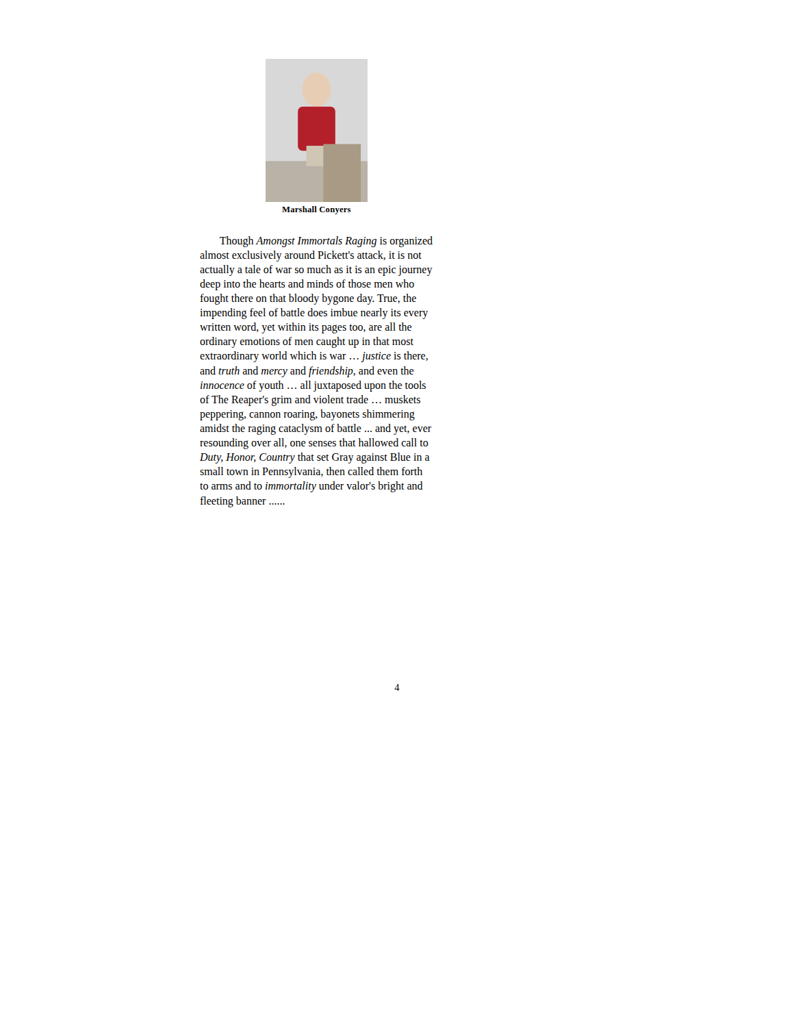Marshall Conyers
Though Amongst Immortals Raging is organized almost exclusively around Pickett's attack, it is not actually a tale of war so much as it is an epic journey deep into the hearts and minds of those men who fought there on that bloody bygone day. True, the impending feel of battle does imbue nearly its every written word, yet within its pages too, are all the ordinary emotions of men caught up in that most extraordinary world which is war … justice is there, and truth and mercy and friendship, and even the innocence of youth … all juxtaposed upon the tools of The Reaper's grim and violent trade … muskets peppering, cannon roaring, bayonets shimmering amidst the raging cataclysm of battle ... and yet, ever resounding over all, one senses that hallowed call to Duty, Honor, Country that set Gray against Blue in a small town in Pennsylvania, then called them forth to arms and to immortality under valor's bright and fleeting banner ......
4